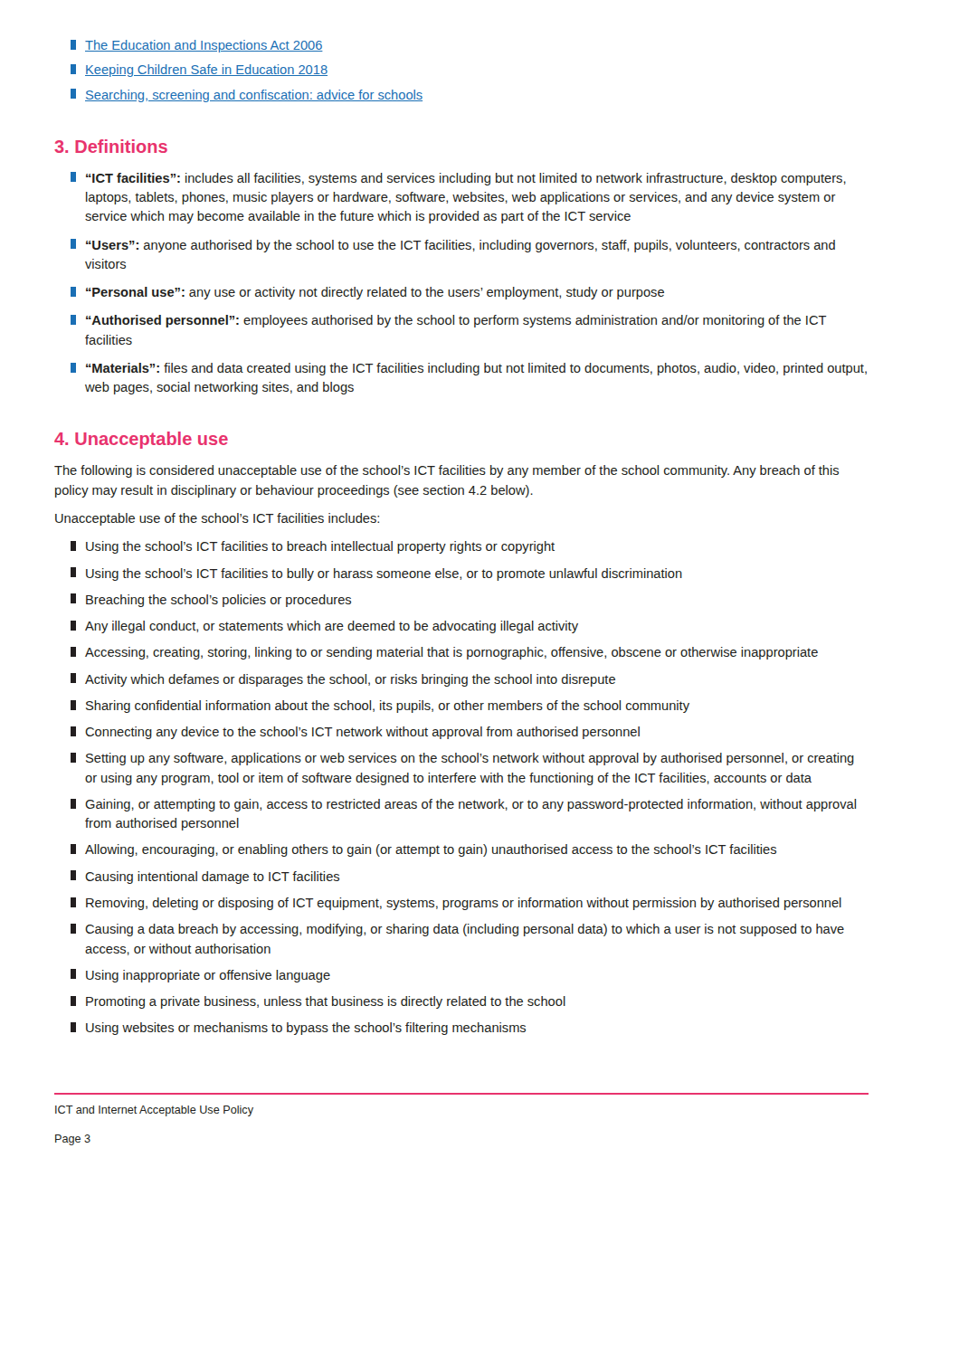The Education and Inspections Act 2006
Keeping Children Safe in Education 2018
Searching, screening and confiscation: advice for schools
3. Definitions
“ICT facilities”: includes all facilities, systems and services including but not limited to network infrastructure, desktop computers, laptops, tablets, phones, music players or hardware, software, websites, web applications or services, and any device system or service which may become available in the future which is provided as part of the ICT service
“Users”: anyone authorised by the school to use the ICT facilities, including governors, staff, pupils, volunteers, contractors and visitors
“Personal use”: any use or activity not directly related to the users’ employment, study or purpose
“Authorised personnel”: employees authorised by the school to perform systems administration and/or monitoring of the ICT facilities
“Materials”: files and data created using the ICT facilities including but not limited to documents, photos, audio, video, printed output, web pages, social networking sites, and blogs
4. Unacceptable use
The following is considered unacceptable use of the school’s ICT facilities by any member of the school community. Any breach of this policy may result in disciplinary or behaviour proceedings (see section 4.2 below).
Unacceptable use of the school’s ICT facilities includes:
Using the school’s ICT facilities to breach intellectual property rights or copyright
Using the school’s ICT facilities to bully or harass someone else, or to promote unlawful discrimination
Breaching the school’s policies or procedures
Any illegal conduct, or statements which are deemed to be advocating illegal activity
Accessing, creating, storing, linking to or sending material that is pornographic, offensive, obscene or otherwise inappropriate
Activity which defames or disparages the school, or risks bringing the school into disrepute
Sharing confidential information about the school, its pupils, or other members of the school community
Connecting any device to the school’s ICT network without approval from authorised personnel
Setting up any software, applications or web services on the school’s network without approval by authorised personnel, or creating or using any program, tool or item of software designed to interfere with the functioning of the ICT facilities, accounts or data
Gaining, or attempting to gain, access to restricted areas of the network, or to any password-protected information, without approval from authorised personnel
Allowing, encouraging, or enabling others to gain (or attempt to gain) unauthorised access to the school’s ICT facilities
Causing intentional damage to ICT facilities
Removing, deleting or disposing of ICT equipment, systems, programs or information without permission by authorised personnel
Causing a data breach by accessing, modifying, or sharing data (including personal data) to which a user is not supposed to have access, or without authorisation
Using inappropriate or offensive language
Promoting a private business, unless that business is directly related to the school
Using websites or mechanisms to bypass the school’s filtering mechanisms
ICT and Internet Acceptable Use Policy
Page 3